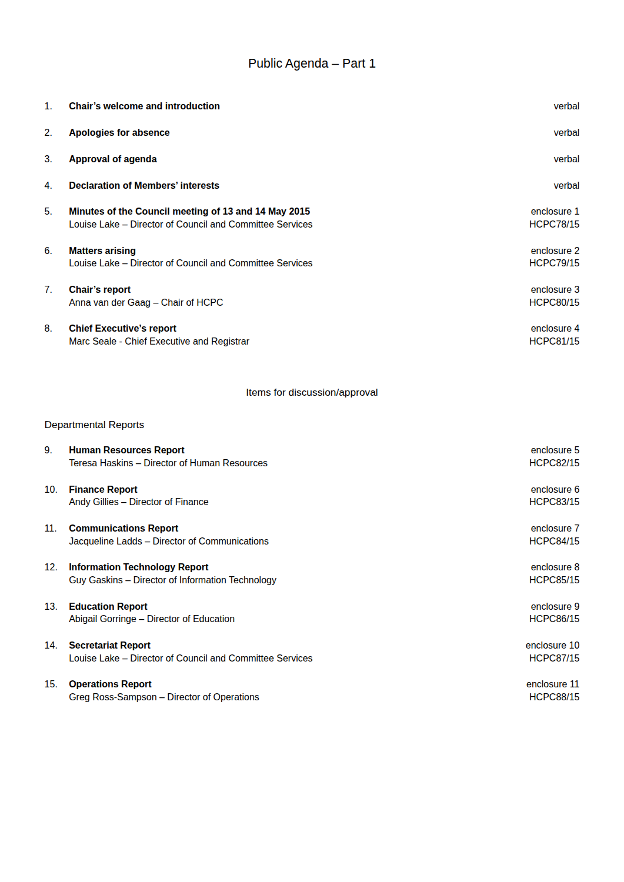Public Agenda – Part 1
| 1. | Chair’s welcome and introduction | verbal |
| 2. | Apologies for absence | verbal |
| 3. | Approval of agenda | verbal |
| 4. | Declaration of Members’ interests | verbal |
| 5. | Minutes of the Council meeting of 13 and 14 May 2015 Louise Lake – Director of Council and Committee Services | enclosure 1 HCPC78/15 |
| 6. | Matters arising Louise Lake – Director of Council and Committee Services | enclosure 2 HCPC79/15 |
| 7. | Chair’s report Anna van der Gaag – Chair of HCPC | enclosure 3 HCPC80/15 |
| 8. | Chief Executive’s report Marc Seale - Chief Executive and Registrar | enclosure 4 HCPC81/15 |
Items for discussion/approval
Departmental Reports
| 9. | Human Resources Report Teresa Haskins – Director of Human Resources | enclosure 5 HCPC82/15 |
| 10. | Finance Report Andy Gillies – Director of Finance | enclosure 6 HCPC83/15 |
| 11. | Communications Report Jacqueline Ladds – Director of Communications | enclosure 7 HCPC84/15 |
| 12. | Information Technology Report Guy Gaskins – Director of Information Technology | enclosure 8 HCPC85/15 |
| 13. | Education Report Abigail Gorringe – Director of Education | enclosure 9 HCPC86/15 |
| 14. | Secretariat Report Louise Lake – Director of Council and Committee Services | enclosure 10 HCPC87/15 |
| 15. | Operations Report Greg Ross-Sampson – Director of Operations | enclosure 11 HCPC88/15 |